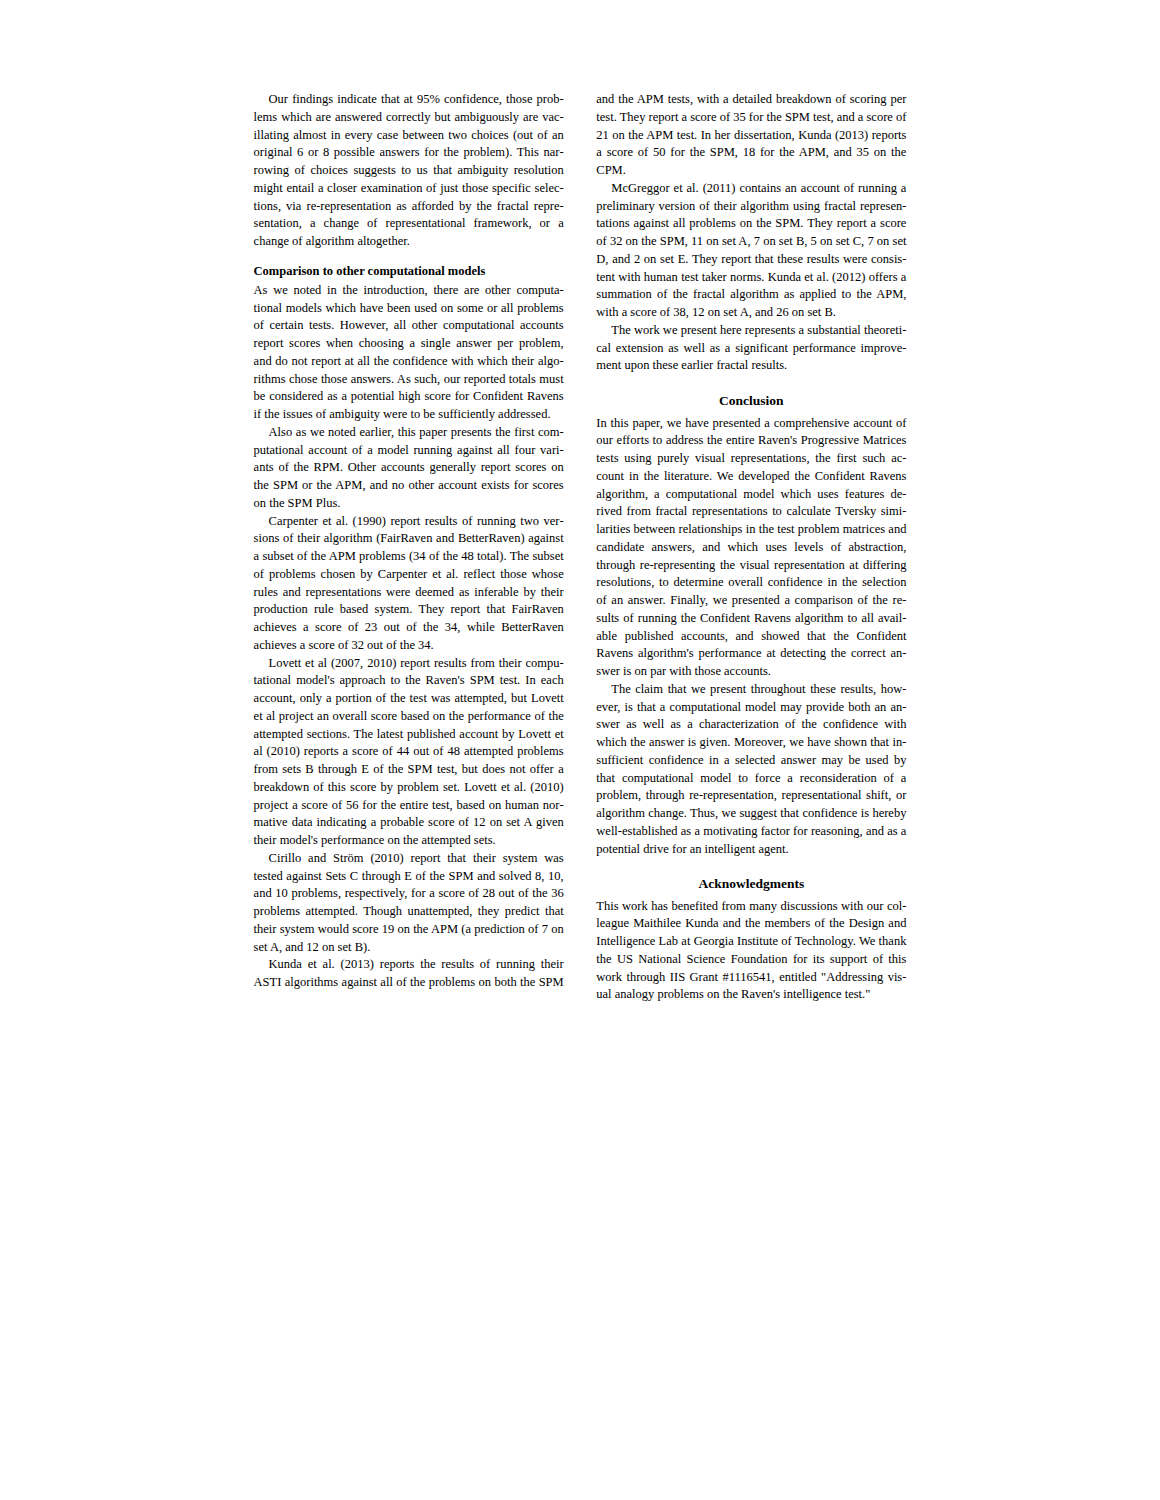Our findings indicate that at 95% confidence, those problems which are answered correctly but ambiguously are vacillating almost in every case between two choices (out of an original 6 or 8 possible answers for the problem). This narrowing of choices suggests to us that ambiguity resolution might entail a closer examination of just those specific selections, via re-representation as afforded by the fractal representation, a change of representational framework, or a change of algorithm altogether.
Comparison to other computational models
As we noted in the introduction, there are other computational models which have been used on some or all problems of certain tests. However, all other computational accounts report scores when choosing a single answer per problem, and do not report at all the confidence with which their algorithms chose those answers. As such, our reported totals must be considered as a potential high score for Confident Ravens if the issues of ambiguity were to be sufficiently addressed.
Also as we noted earlier, this paper presents the first computational account of a model running against all four variants of the RPM. Other accounts generally report scores on the SPM or the APM, and no other account exists for scores on the SPM Plus.
Carpenter et al. (1990) report results of running two versions of their algorithm (FairRaven and BetterRaven) against a subset of the APM problems (34 of the 48 total). The subset of problems chosen by Carpenter et al. reflect those whose rules and representations were deemed as inferable by their production rule based system. They report that FairRaven achieves a score of 23 out of the 34, while BetterRaven achieves a score of 32 out of the 34.
Lovett et al (2007, 2010) report results from their computational model's approach to the Raven's SPM test. In each account, only a portion of the test was attempted, but Lovett et al project an overall score based on the performance of the attempted sections. The latest published account by Lovett et al (2010) reports a score of 44 out of 48 attempted problems from sets B through E of the SPM test, but does not offer a breakdown of this score by problem set. Lovett et al. (2010) project a score of 56 for the entire test, based on human normative data indicating a probable score of 12 on set A given their model's performance on the attempted sets.
Cirillo and Ström (2010) report that their system was tested against Sets C through E of the SPM and solved 8, 10, and 10 problems, respectively, for a score of 28 out of the 36 problems attempted. Though unattempted, they predict that their system would score 19 on the APM (a prediction of 7 on set A, and 12 on set B).
Kunda et al. (2013) reports the results of running their ASTI algorithms against all of the problems on both the SPM and the APM tests, with a detailed breakdown of scoring per test. They report a score of 35 for the SPM test, and a score of 21 on the APM test. In her dissertation, Kunda (2013) reports a score of 50 for the SPM, 18 for the APM, and 35 on the CPM.
McGreggor et al. (2011) contains an account of running a preliminary version of their algorithm using fractal representations against all problems on the SPM. They report a score of 32 on the SPM, 11 on set A, 7 on set B, 5 on set C, 7 on set D, and 2 on set E. They report that these results were consistent with human test taker norms. Kunda et al. (2012) offers a summation of the fractal algorithm as applied to the APM, with a score of 38, 12 on set A, and 26 on set B.
The work we present here represents a substantial theoretical extension as well as a significant performance improvement upon these earlier fractal results.
Conclusion
In this paper, we have presented a comprehensive account of our efforts to address the entire Raven's Progressive Matrices tests using purely visual representations, the first such account in the literature. We developed the Confident Ravens algorithm, a computational model which uses features derived from fractal representations to calculate Tversky similarities between relationships in the test problem matrices and candidate answers, and which uses levels of abstraction, through re-representing the visual representation at differing resolutions, to determine overall confidence in the selection of an answer. Finally, we presented a comparison of the results of running the Confident Ravens algorithm to all available published accounts, and showed that the Confident Ravens algorithm's performance at detecting the correct answer is on par with those accounts.
The claim that we present throughout these results, however, is that a computational model may provide both an answer as well as a characterization of the confidence with which the answer is given. Moreover, we have shown that insufficient confidence in a selected answer may be used by that computational model to force a reconsideration of a problem, through re-representation, representational shift, or algorithm change. Thus, we suggest that confidence is hereby well-established as a motivating factor for reasoning, and as a potential drive for an intelligent agent.
Acknowledgments
This work has benefited from many discussions with our colleague Maithilee Kunda and the members of the Design and Intelligence Lab at Georgia Institute of Technology. We thank the US National Science Foundation for its support of this work through IIS Grant #1116541, entitled "Addressing visual analogy problems on the Raven's intelligence test."